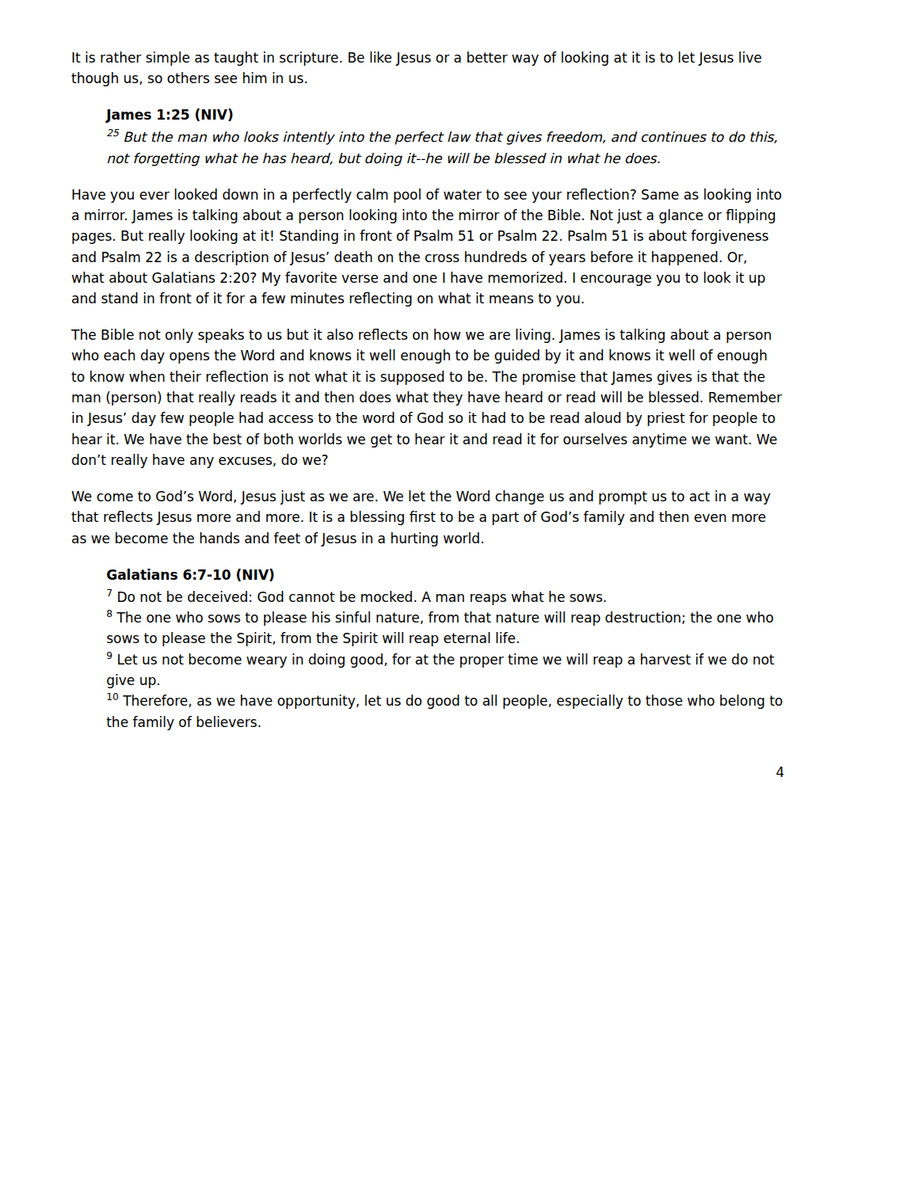It is rather simple as taught in scripture. Be like Jesus or a better way of looking at it is to let Jesus live though us, so others see him in us.
James 1:25 (NIV)
25 But the man who looks intently into the perfect law that gives freedom, and continues to do this, not forgetting what he has heard, but doing it--he will be blessed in what he does.
Have you ever looked down in a perfectly calm pool of water to see your reflection? Same as looking into a mirror. James is talking about a person looking into the mirror of the Bible. Not just a glance or flipping pages. But really looking at it! Standing in front of Psalm 51 or Psalm 22. Psalm 51 is about forgiveness and Psalm 22 is a description of Jesus’ death on the cross hundreds of years before it happened. Or, what about Galatians 2:20? My favorite verse and one I have memorized. I encourage you to look it up and stand in front of it for a few minutes reflecting on what it means to you.
The Bible not only speaks to us but it also reflects on how we are living. James is talking about a person who each day opens the Word and knows it well enough to be guided by it and knows it well of enough to know when their reflection is not what it is supposed to be. The promise that James gives is that the man (person) that really reads it and then does what they have heard or read will be blessed. Remember in Jesus’ day few people had access to the word of God so it had to be read aloud by priest for people to hear it. We have the best of both worlds we get to hear it and read it for ourselves anytime we want. We don’t really have any excuses, do we?
We come to God’s Word, Jesus just as we are. We let the Word change us and prompt us to act in a way that reflects Jesus more and more. It is a blessing first to be a part of God’s family and then even more as we become the hands and feet of Jesus in a hurting world.
Galatians 6:7-10 (NIV)
7 Do not be deceived: God cannot be mocked. A man reaps what he sows. 8 The one who sows to please his sinful nature, from that nature will reap destruction; the one who sows to please the Spirit, from the Spirit will reap eternal life. 9 Let us not become weary in doing good, for at the proper time we will reap a harvest if we do not give up. 10 Therefore, as we have opportunity, let us do good to all people, especially to those who belong to the family of believers.
4